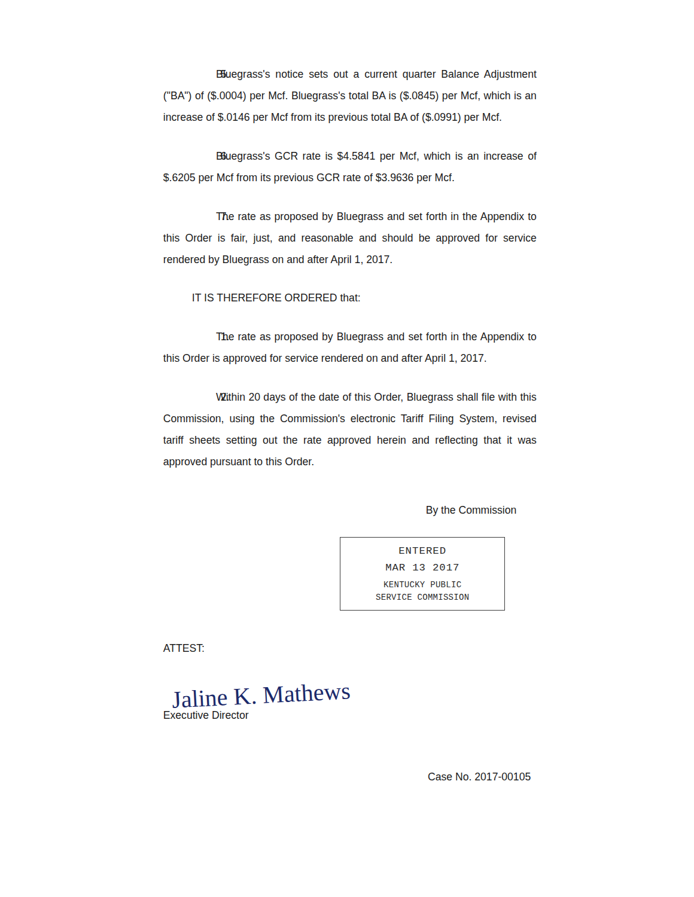5. Bluegrass's notice sets out a current quarter Balance Adjustment ("BA") of ($.0004) per Mcf. Bluegrass's total BA is ($.0845) per Mcf, which is an increase of $.0146 per Mcf from its previous total BA of ($.0991) per Mcf.
6. Bluegrass's GCR rate is $4.5841 per Mcf, which is an increase of $.6205 per Mcf from its previous GCR rate of $3.9636 per Mcf.
7. The rate as proposed by Bluegrass and set forth in the Appendix to this Order is fair, just, and reasonable and should be approved for service rendered by Bluegrass on and after April 1, 2017.
IT IS THEREFORE ORDERED that:
1. The rate as proposed by Bluegrass and set forth in the Appendix to this Order is approved for service rendered on and after April 1, 2017.
2. Within 20 days of the date of this Order, Bluegrass shall file with this Commission, using the Commission's electronic Tariff Filing System, revised tariff sheets setting out the rate approved herein and reflecting that it was approved pursuant to this Order.
By the Commission
ENTERED
MAR 13 2017
KENTUCKY PUBLIC
SERVICE COMMISSION
ATTEST:
Jaline K. Mathews
Executive Director
Case No. 2017-00105